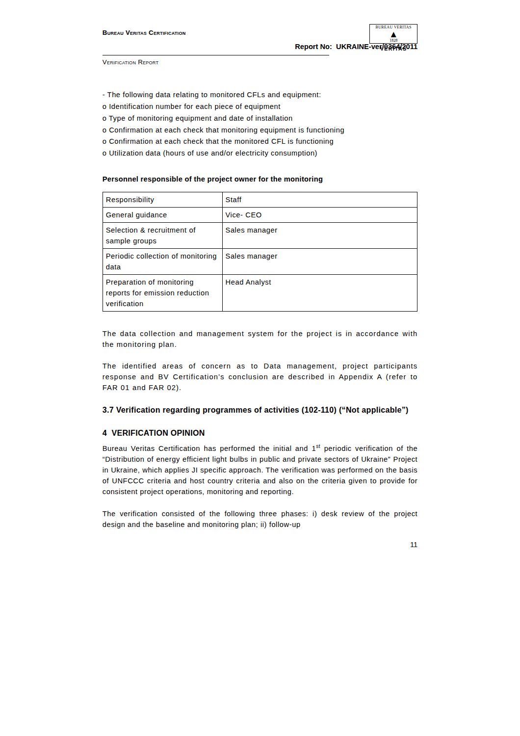Bureau Veritas Certification
Report No: UKRAINE-ver/0364/2011
Verification Report
BUREAU VERITAS
▲
1828
VERITAS
- The following data relating to monitored CFLs and equipment:
o Identification number for each piece of equipment
o Type of monitoring equipment and date of installation
o Confirmation at each check that monitoring equipment is functioning
o Confirmation at each check that the monitored CFL is functioning
o Utilization data (hours of use and/or electricity consumption)
Personnel responsible of the project owner for the monitoring
| Responsibility | Staff |
| General guidance | Vice- CEO |
| Selection & recruitment of sample groups | Sales manager |
| Periodic collection of monitoring data | Sales manager |
| Preparation of monitoring reports for emission reduction verification | Head Analyst |
The data collection and management system for the project is in accordance with the monitoring plan.
The identified areas of concern as to Data management, project participants response and BV Certification’s conclusion are described in Appendix A (refer to FAR 01 and FAR 02).
3.7 Verification regarding programmes of activities (102-110) (“Not applicable”)
4 VERIFICATION OPINION
Bureau Veritas Certification has performed the initial and 1st periodic verification of the “Distribution of energy efficient light bulbs in public and private sectors of Ukraine” Project in Ukraine, which applies JI specific approach. The verification was performed on the basis of UNFCCC criteria and host country criteria and also on the criteria given to provide for consistent project operations, monitoring and reporting.
The verification consisted of the following three phases: i) desk review of the project design and the baseline and monitoring plan; ii) follow-up
11